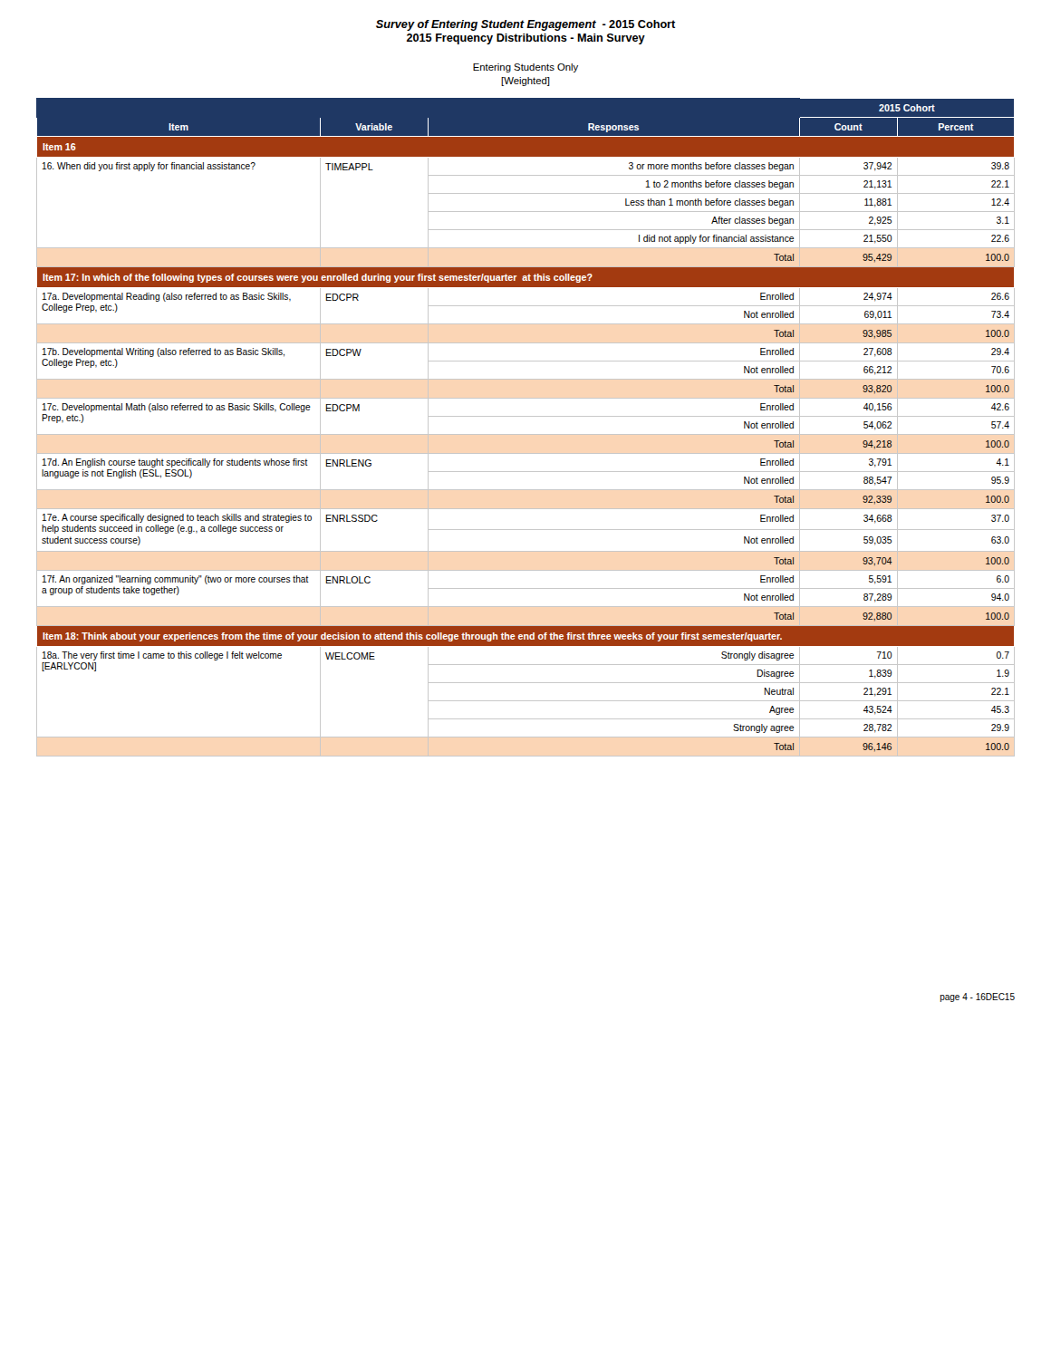Survey of Entering Student Engagement - 2015 Cohort
2015 Frequency Distributions - Main Survey
Entering Students Only
[Weighted]
| | | | 2015 Cohort |
| Item | Variable | Responses | Count | Percent |
| Item 16 |
| 16. When did you first apply for financial assistance? | TIMEAPPL | 3 or more months before classes began | 37,942 | 39.8 |
| 1 to 2 months before classes began | 21,131 | 22.1 |
| Less than 1 month before classes began | 11,881 | 12.4 |
| After classes began | 2,925 | 3.1 |
| I did not apply for financial assistance | 21,550 | 22.6 |
| | | Total | 95,429 | 100.0 |
| Item 17: In which of the following types of courses were you enrolled during your first semester/quarter at this college? |
| 17a. Developmental Reading (also referred to as Basic Skills, College Prep, etc.) | EDCPR | Enrolled | 24,974 | 26.6 |
| Not enrolled | 69,011 | 73.4 |
| | | Total | 93,985 | 100.0 |
| 17b. Developmental Writing (also referred to as Basic Skills, College Prep, etc.) | EDCPW | Enrolled | 27,608 | 29.4 |
| Not enrolled | 66,212 | 70.6 |
| | | Total | 93,820 | 100.0 |
| 17c. Developmental Math (also referred to as Basic Skills, College Prep, etc.) | EDCPM | Enrolled | 40,156 | 42.6 |
| Not enrolled | 54,062 | 57.4 |
| | | Total | 94,218 | 100.0 |
| 17d. An English course taught specifically for students whose first language is not English (ESL, ESOL) | ENRLENG | Enrolled | 3,791 | 4.1 |
| Not enrolled | 88,547 | 95.9 |
| | | Total | 92,339 | 100.0 |
| 17e. A course specifically designed to teach skills and strategies to help students succeed in college (e.g., a college success or student success course) | ENRLSSDC | Enrolled | 34,668 | 37.0 |
| Not enrolled | 59,035 | 63.0 |
| | | Total | 93,704 | 100.0 |
| 17f. An organized "learning community" (two or more courses that a group of students take together) | ENRLOLC | Enrolled | 5,591 | 6.0 |
| Not enrolled | 87,289 | 94.0 |
| | | Total | 92,880 | 100.0 |
| Item 18: Think about your experiences from the time of your decision to attend this college through the end of the first three weeks of your first semester/quarter. |
| 18a. The very first time I came to this college I felt welcome [EARLYCON] | WELCOME | Strongly disagree | 710 | 0.7 |
| Disagree | 1,839 | 1.9 |
| Neutral | 21,291 | 22.1 |
| Agree | 43,524 | 45.3 |
| Strongly agree | 28,782 | 29.9 |
| | | Total | 96,146 | 100.0 |
page 4 - 16DEC15